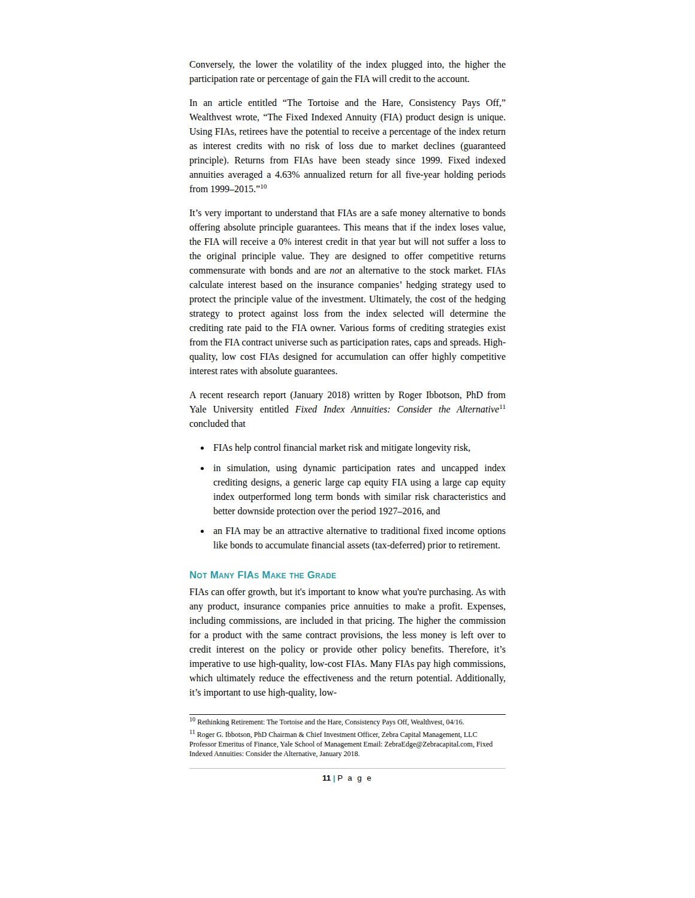Conversely, the lower the volatility of the index plugged into, the higher the participation rate or percentage of gain the FIA will credit to the account.
In an article entitled “The Tortoise and the Hare, Consistency Pays Off,” Wealthvest wrote, “The Fixed Indexed Annuity (FIA) product design is unique. Using FIAs, retirees have the potential to receive a percentage of the index return as interest credits with no risk of loss due to market declines (guaranteed principle). Returns from FIAs have been steady since 1999. Fixed indexed annuities averaged a 4.63% annualized return for all five-year holding periods from 1999–2015.”10
It’s very important to understand that FIAs are a safe money alternative to bonds offering absolute principle guarantees. This means that if the index loses value, the FIA will receive a 0% interest credit in that year but will not suffer a loss to the original principle value. They are designed to offer competitive returns commensurate with bonds and are not an alternative to the stock market. FIAs calculate interest based on the insurance companies’ hedging strategy used to protect the principle value of the investment. Ultimately, the cost of the hedging strategy to protect against loss from the index selected will determine the crediting rate paid to the FIA owner. Various forms of crediting strategies exist from the FIA contract universe such as participation rates, caps and spreads. High-quality, low cost FIAs designed for accumulation can offer highly competitive interest rates with absolute guarantees.
A recent research report (January 2018) written by Roger Ibbotson, PhD from Yale University entitled Fixed Index Annuities: Consider the Alternative11 concluded that
FIAs help control financial market risk and mitigate longevity risk,
in simulation, using dynamic participation rates and uncapped index crediting designs, a generic large cap equity FIA using a large cap equity index outperformed long term bonds with similar risk characteristics and better downside protection over the period 1927–2016, and
an FIA may be an attractive alternative to traditional fixed income options like bonds to accumulate financial assets (tax-deferred) prior to retirement.
Not Many FIAs Make the Grade
FIAs can offer growth, but it's important to know what you're purchasing. As with any product, insurance companies price annuities to make a profit. Expenses, including commissions, are included in that pricing. The higher the commission for a product with the same contract provisions, the less money is left over to credit interest on the policy or provide other policy benefits. Therefore, it’s imperative to use high-quality, low-cost FIAs. Many FIAs pay high commissions, which ultimately reduce the effectiveness and the return potential. Additionally, it’s important to use high-quality, low-
10 Rethinking Retirement: The Tortoise and the Hare, Consistency Pays Off, Wealthvest, 04/16.
11 Roger G. Ibbotson, PhD Chairman & Chief Investment Officer, Zebra Capital Management, LLC Professor Emeritus of Finance, Yale School of Management Email: ZebraEdge@Zebracapital.com, Fixed Indexed Annuities: Consider the Alternative, January 2018.
11 | P a g e